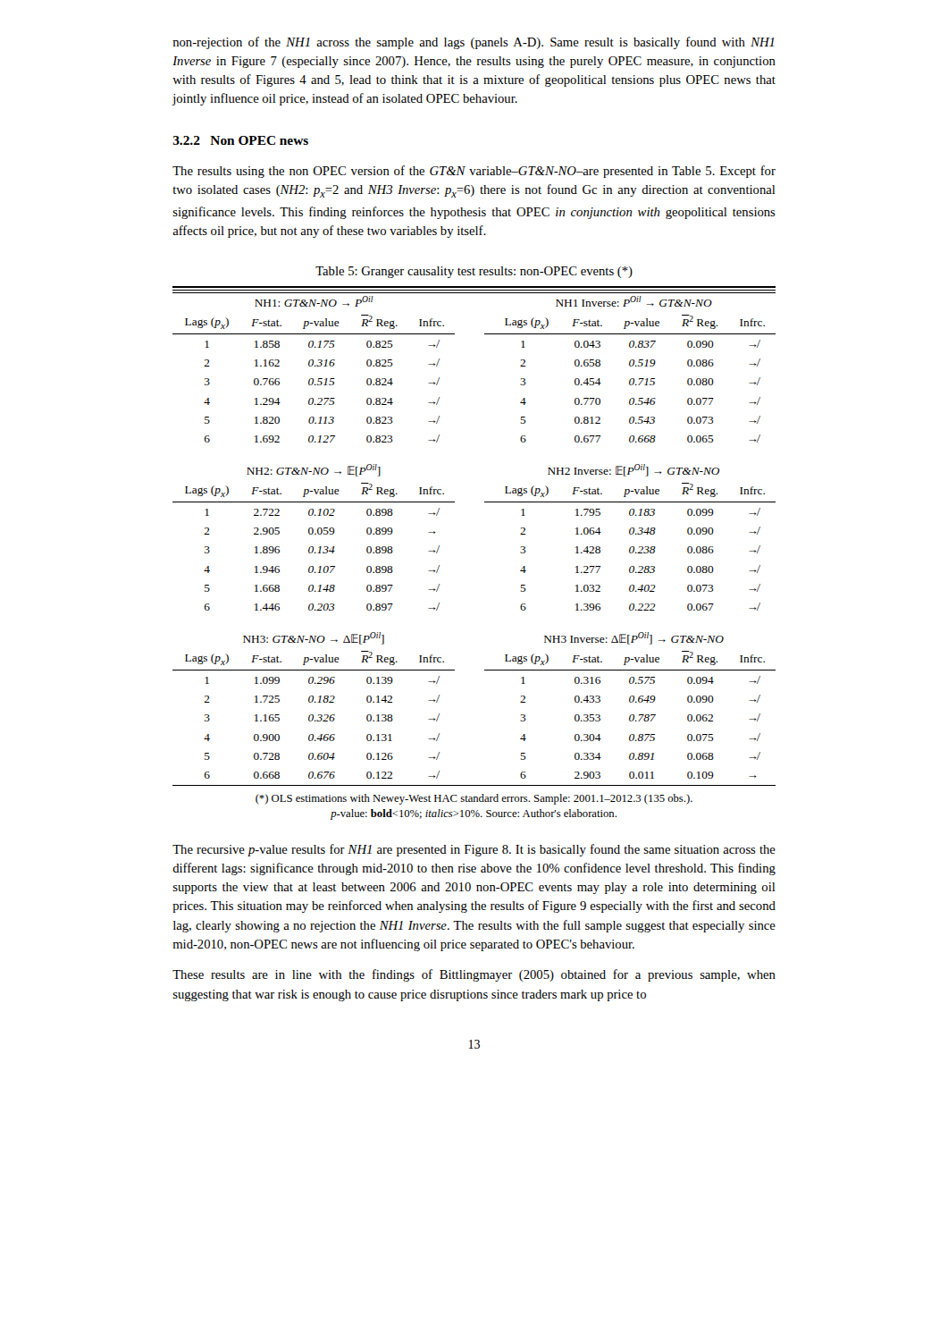non-rejection of the NH1 across the sample and lags (panels A-D). Same result is basically found with NH1 Inverse in Figure 7 (especially since 2007). Hence, the results using the purely OPEC measure, in conjunction with results of Figures 4 and 5, lead to think that it is a mixture of geopolitical tensions plus OPEC news that jointly influence oil price, instead of an isolated OPEC behaviour.
3.2.2 Non OPEC news
The results using the non OPEC version of the GT&N variable–GT&N-NO–are presented in Table 5. Except for two isolated cases (NH2: px=2 and NH3 Inverse: px=6) there is not found Gc in any direction at conventional significance levels. This finding reinforces the hypothesis that OPEC in conjunction with geopolitical tensions affects oil price, but not any of these two variables by itself.
Table 5: Granger causality test results: non-OPEC events (*)
| NH1: GT&N-NO → P Oil | | NH1 Inverse: P Oil → GT&N-NO |
| Lags ( p x ) | F -stat. | p -value | R 2 Reg. | Infrc. | | Lags ( p x ) | F -stat. | p -value | R 2 Reg. | Infrc. |
| 1 | 1.858 | 0.175 | 0.825 | ↛ | | 1 | 0.043 | 0.837 | 0.090 | ↛ |
| 2 | 1.162 | 0.316 | 0.825 | ↛ | | 2 | 0.658 | 0.519 | 0.086 | ↛ |
| 3 | 0.766 | 0.515 | 0.824 | ↛ | | 3 | 0.454 | 0.715 | 0.080 | ↛ |
| 4 | 1.294 | 0.275 | 0.824 | ↛ | | 4 | 0.770 | 0.546 | 0.077 | ↛ |
| 5 | 1.820 | 0.113 | 0.823 | ↛ | | 5 | 0.812 | 0.543 | 0.073 | ↛ |
| 6 | 1.692 | 0.127 | 0.823 | ↛ | | 6 | 0.677 | 0.668 | 0.065 | ↛ |
| NH2: GT&N-NO → 𝔼[ P Oil ] | | NH2 Inverse: 𝔼[ P Oil ] → GT&N-NO |
| Lags ( p x ) | F -stat. | p -value | R 2 Reg. | Infrc. | | Lags ( p x ) | F -stat. | p -value | R 2 Reg. | Infrc. |
| 1 | 2.722 | 0.102 | 0.898 | ↛ | | 1 | 1.795 | 0.183 | 0.099 | ↛ |
| 2 | 2.905 | 0.059 | 0.899 | → | | 2 | 1.064 | 0.348 | 0.090 | ↛ |
| 3 | 1.896 | 0.134 | 0.898 | ↛ | | 3 | 1.428 | 0.238 | 0.086 | ↛ |
| 4 | 1.946 | 0.107 | 0.898 | ↛ | | 4 | 1.277 | 0.283 | 0.080 | ↛ |
| 5 | 1.668 | 0.148 | 0.897 | ↛ | | 5 | 1.032 | 0.402 | 0.073 | ↛ |
| 6 | 1.446 | 0.203 | 0.897 | ↛ | | 6 | 1.396 | 0.222 | 0.067 | ↛ |
| NH3: GT&N-NO → Δ𝔼[ P Oil ] | | NH3 Inverse: Δ𝔼[ P Oil ] → GT&N-NO |
| Lags ( p x ) | F -stat. | p -value | R 2 Reg. | Infrc. | | Lags ( p x ) | F -stat. | p -value | R 2 Reg. | Infrc. |
| 1 | 1.099 | 0.296 | 0.139 | ↛ | | 1 | 0.316 | 0.575 | 0.094 | ↛ |
| 2 | 1.725 | 0.182 | 0.142 | ↛ | | 2 | 0.433 | 0.649 | 0.090 | ↛ |
| 3 | 1.165 | 0.326 | 0.138 | ↛ | | 3 | 0.353 | 0.787 | 0.062 | ↛ |
| 4 | 0.900 | 0.466 | 0.131 | ↛ | | 4 | 0.304 | 0.875 | 0.075 | ↛ |
| 5 | 0.728 | 0.604 | 0.126 | ↛ | | 5 | 0.334 | 0.891 | 0.068 | ↛ |
| 6 | 0.668 | 0.676 | 0.122 | ↛ | | 6 | 2.903 | 0.011 | 0.109 | → |
(*) OLS estimations with Newey-West HAC standard errors. Sample: 2001.1–2012.3 (135 obs.).
p-value: bold<10%; italics>10%. Source: Author's elaboration.
The recursive p-value results for NH1 are presented in Figure 8. It is basically found the same situation across the different lags: significance through mid-2010 to then rise above the 10% confidence level threshold. This finding supports the view that at least between 2006 and 2010 non-OPEC events may play a role into determining oil prices. This situation may be reinforced when analysing the results of Figure 9 especially with the first and second lag, clearly showing a no rejection the NH1 Inverse. The results with the full sample suggest that especially since mid-2010, non-OPEC news are not influencing oil price separated to OPEC's behaviour.
These results are in line with the findings of Bittlingmayer (2005) obtained for a previous sample, when suggesting that war risk is enough to cause price disruptions since traders mark up price to
13